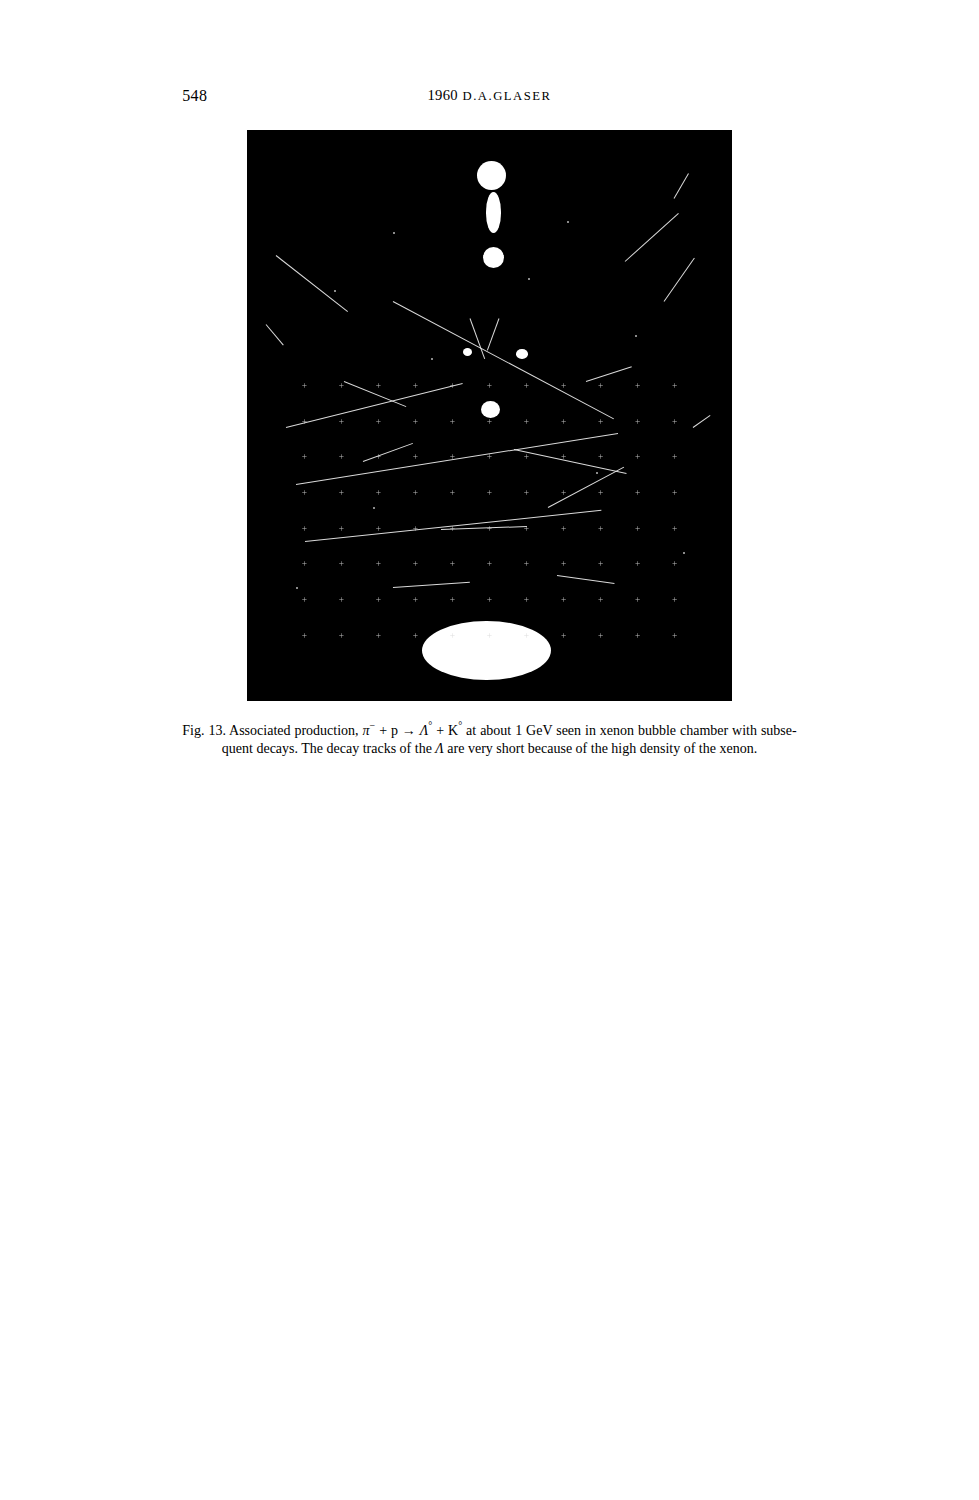548
1960 D.A.GLASER
Fig. 13. Associated production, π− + p → Λ° + K° at about 1 GeV seen in xenon bubble chamber with subsequent decays. The decay tracks of the Λ are very short because of the high density of the xenon.